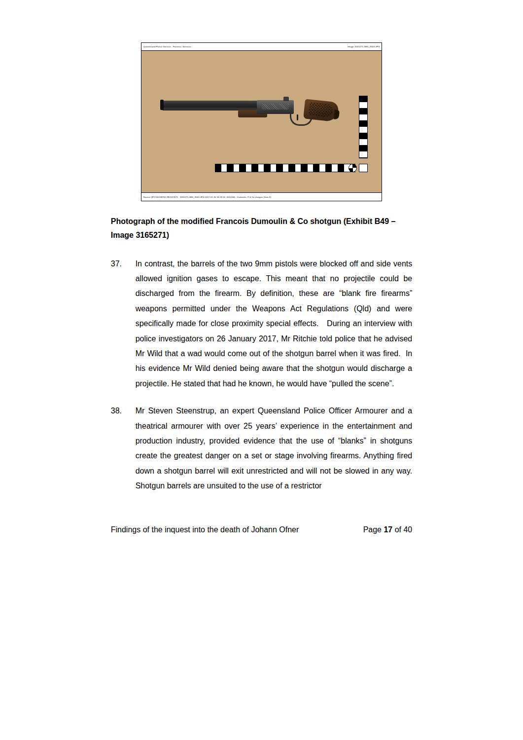Queensland Police Service - Forensic Services Image 3165271-IMG_9563.JPG
Source QP1700138761 FR1597675 3165271-IMG_9563.JPG 2017-01-30 16:18:16 4010166 - Dumoulin, F & Co shotgun (Item 4).
Photograph of the modified Francois Dumoulin & Co shotgun (Exhibit B49 – Image 3165271)
37. In contrast, the barrels of the two 9mm pistols were blocked off and side vents allowed ignition gases to escape. This meant that no projectile could be discharged from the firearm. By definition, these are “blank fire firearms” weapons permitted under the Weapons Act Regulations (Qld) and were specifically made for close proximity special effects. During an interview with police investigators on 26 January 2017, Mr Ritchie told police that he advised Mr Wild that a wad would come out of the shotgun barrel when it was fired. In his evidence Mr Wild denied being aware that the shotgun would discharge a projectile. He stated that had he known, he would have “pulled the scene”.
38. Mr Steven Steenstrup, an expert Queensland Police Officer Armourer and a theatrical armourer with over 25 years’ experience in the entertainment and production industry, provided evidence that the use of “blanks” in shotguns create the greatest danger on a set or stage involving firearms. Anything fired down a shotgun barrel will exit unrestricted and will not be slowed in any way. Shotgun barrels are unsuited to the use of a restrictor
Findings of the inquest into the death of Johann Ofner
Page 17 of 40